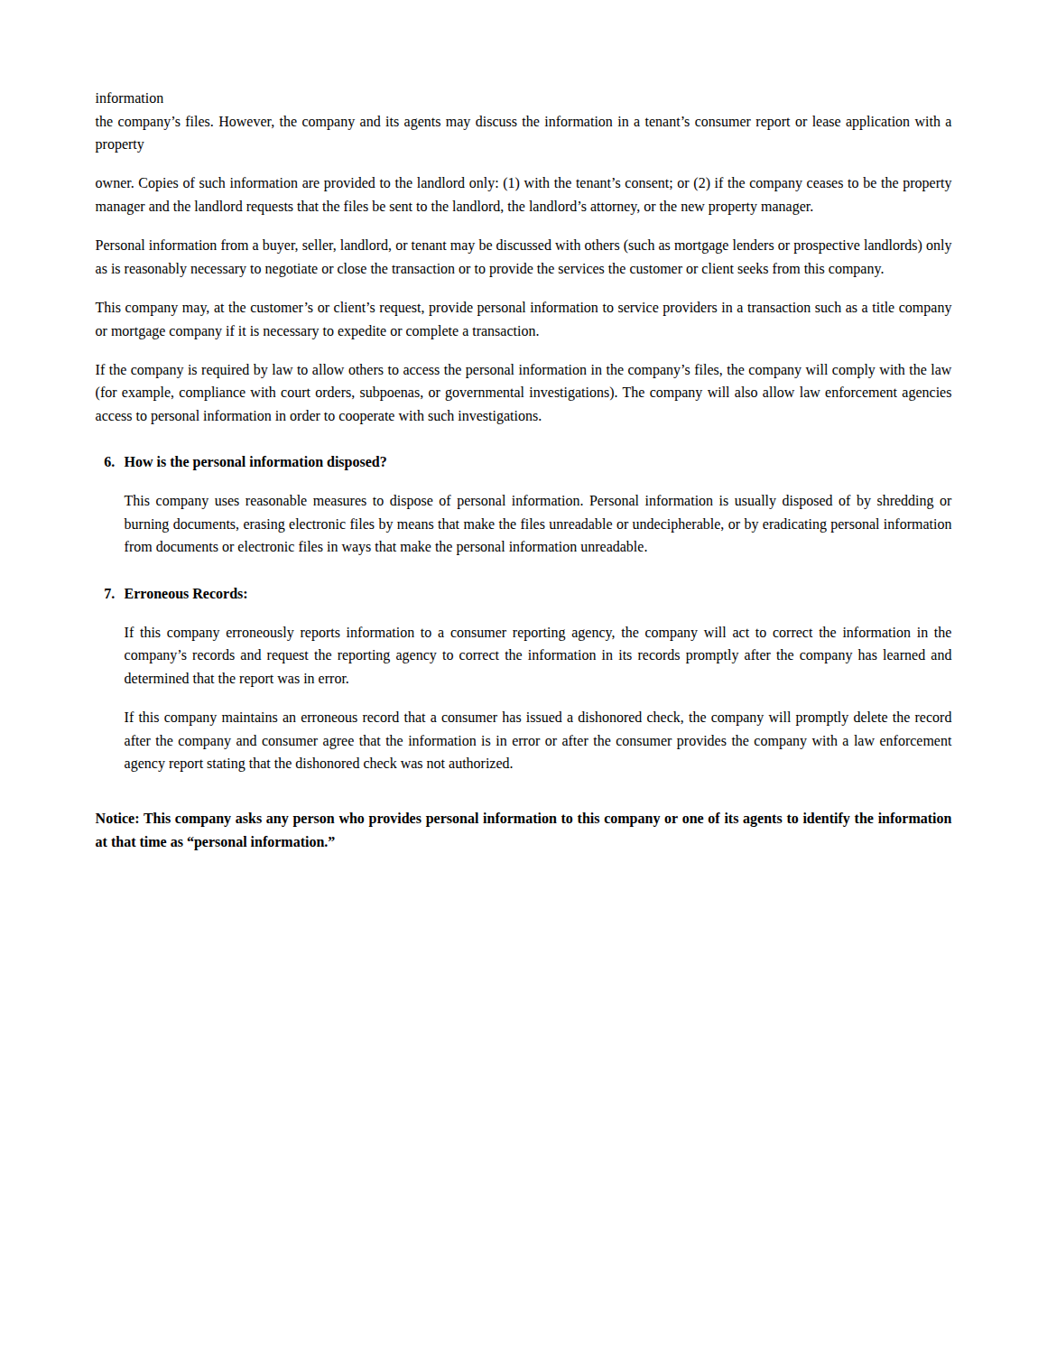information
the company’s files. However, the company and its agents may discuss the information in a tenant’s consumer report or lease application with a property
owner. Copies of such information are provided to the landlord only: (1) with the tenant’s consent; or (2) if the company ceases to be the property manager and the landlord requests that the files be sent to the landlord, the landlord’s attorney, or the new property manager.
Personal information from a buyer, seller, landlord, or tenant may be discussed with others (such as mortgage lenders or prospective landlords) only as is reasonably necessary to negotiate or close the transaction or to provide the services the customer or client seeks from this company.
This company may, at the customer’s or client’s request, provide personal information to service providers in a transaction such as a title company or mortgage company if it is necessary to expedite or complete a transaction.
If the company is required by law to allow others to access the personal information in the company’s files, the company will comply with the law (for example, compliance with court orders, subpoenas, or governmental investigations). The company will also allow law enforcement agencies access to personal information in order to cooperate with such investigations.
How is the personal information disposed?
This company uses reasonable measures to dispose of personal information. Personal information is usually disposed of by shredding or burning documents, erasing electronic files by means that make the files unreadable or undecipherable, or by eradicating personal information from documents or electronic files in ways that make the personal information unreadable.
Erroneous Records:
If this company erroneously reports information to a consumer reporting agency, the company will act to correct the information in the company’s records and request the reporting agency to correct the information in its records promptly after the company has learned and determined that the report was in error.
If this company maintains an erroneous record that a consumer has issued a dishonored check, the company will promptly delete the record after the company and consumer agree that the information is in error or after the consumer provides the company with a law enforcement agency report stating that the dishonored check was not authorized.
Notice: This company asks any person who provides personal information to this company or one of its agents to identify the information at that time as “personal information.”